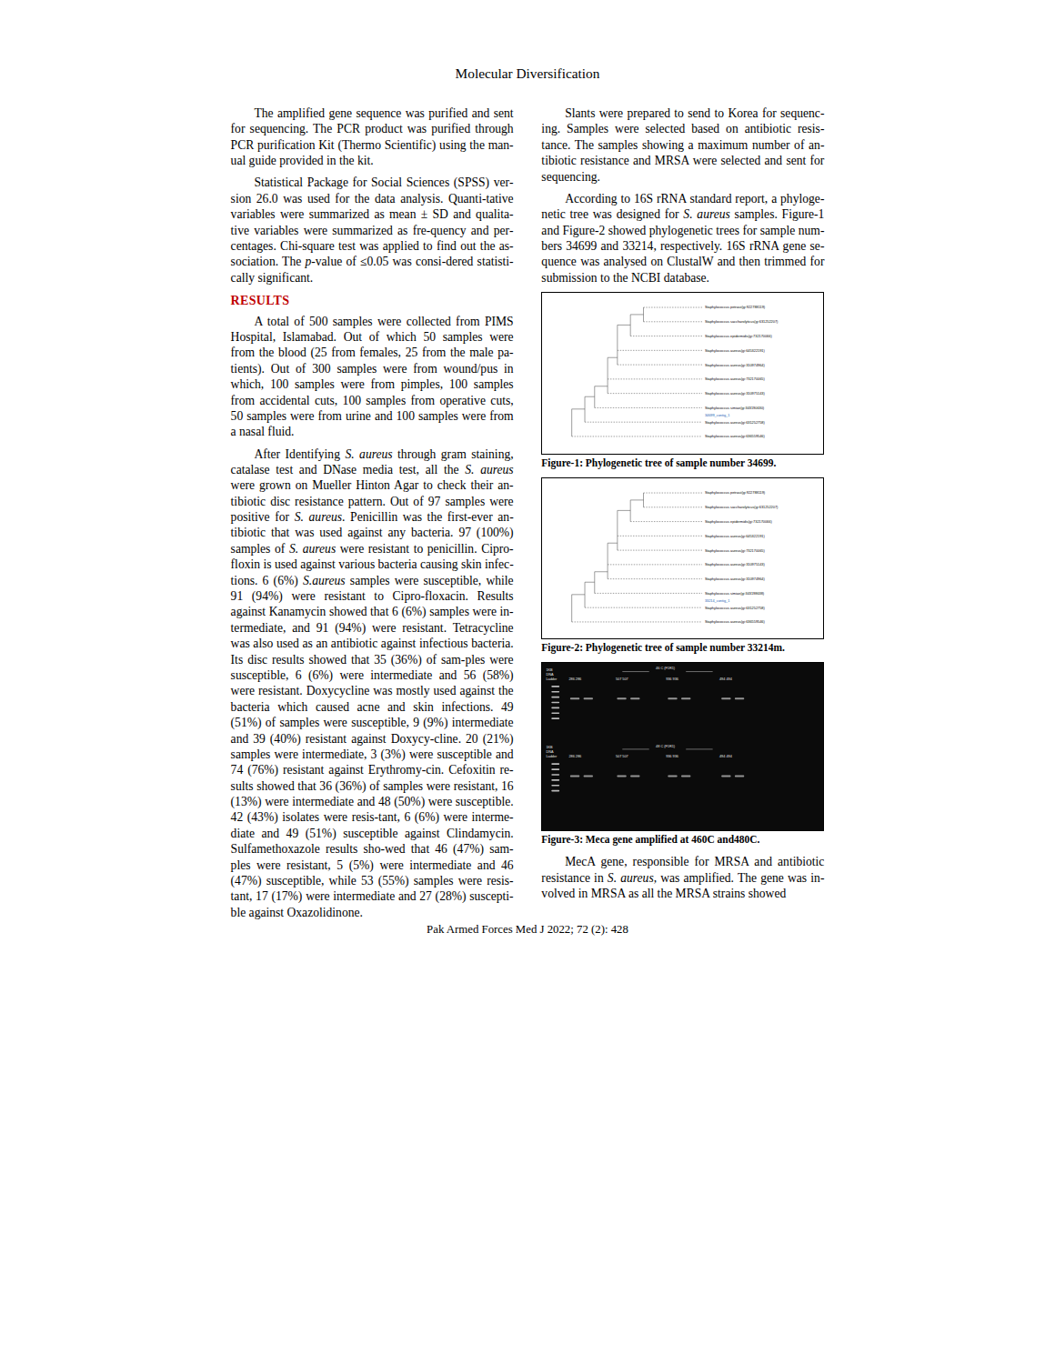Molecular Diversification
The amplified gene sequence was purified and sent for sequencing. The PCR product was purified through PCR purification Kit (Thermo Scientific) using the manual guide provided in the kit.
Statistical Package for Social Sciences (SPSS) version 26.0 was used for the data analysis. Quanti-tative variables were summarized as mean ± SD and qualitative variables were summarized as fre-quency and percentages. Chi-square test was applied to find out the association. The p-value of ≤0.05 was consi-dered statistically significant.
RESULTS
A total of 500 samples were collected from PIMS Hospital, Islamabad. Out of which 50 samples were from the blood (25 from females, 25 from the male patients). Out of 300 samples were from wound/pus in which, 100 samples were from pimples, 100 samples from accidental cuts, 100 samples from operative cuts, 50 samples were from urine and 100 samples were from a nasal fluid.
After Identifying S. aureus through gram staining, catalase test and DNase media test, all the S. aureus were grown on Mueller Hinton Agar to check their antibiotic disc resistance pattern. Out of 97 samples were positive for S. aureus. Penicillin was the first-ever antibiotic that was used against any bacteria. 97 (100%) samples of S. aureus were resistant to penicillin. Cipro-floxin is used against various bacteria causing skin infections. 6 (6%) S.aureus samples were susceptible, while 91 (94%) were resistant to Cipro-floxacin. Results against Kanamycin showed that 6 (6%) samples were intermediate, and 91 (94%) were resistant. Tetracycline was also used as an antibiotic against infectious bacteria. Its disc results showed that 35 (36%) of sam-ples were susceptible, 6 (6%) were intermediate and 56 (58%) were resistant. Doxycycline was mostly used against the bacteria which caused acne and skin infections. 49 (51%) of samples were susceptible, 9 (9%) intermediate and 39 (40%) resistant against Doxycy-cline. 20 (21%) samples were intermediate, 3 (3%) were susceptible and 74 (76%) resistant against Erythromy-cin. Cefoxitin results showed that 36 (36%) of samples were resistant, 16 (13%) were intermediate and 48 (50%) were susceptible. 42 (43%) isolates were resis-tant, 6 (6%) were intermediate and 49 (51%) susceptible against Clindamycin. Sulfamethoxazole results sho-wed that 46 (47%) samples were resistant, 5 (5%) were intermediate and 46 (47%) susceptible, while 53 (55%) samples were resistant, 17 (17%) were intermediate and 27 (28%) susceptible against Oxazolidinone.
Slants were prepared to send to Korea for sequencing. Samples were selected based on antibiotic resistance. The samples showing a maximum number of antibiotic resistance and MRSA were selected and sent for sequencing.
According to 16S rRNA standard report, a phylogenetic tree was designed for S. aureus samples. Figure-1 and Figure-2 showed phylogenetic trees for sample numbers 34699 and 33214, respectively. 16S rRNA gene sequence was analysed on ClustalW and then trimmed for submission to the NCBI database.
Staphylococcus petrasii(gi:922788119) Staphylococcus saccharolyticus(gi:631252207) Staphylococcus epidermidis(gi:732170066) Staphylococcus aureus(gi:645322191) Staphylococcus aureus(gi:310974964) Staphylococcus aureus(gi:732170065) Staphylococcus aureus(gi:310975143) Staphylococcus simiae(gi:343190630) Staphylococcus aureus(gi:631252758) Staphylococcus aureus(gi:636559546) 34699_contig_1
Figure-1: Phylogenetic tree of sample number 34699.
Staphylococcus petrasii(gi:922788119) Staphylococcus saccharolyticus(gi:631252207) Staphylococcus epidermidis(gi:732170066) Staphylococcus aureus(gi:645322191) Staphylococcus aureus(gi:732170065) Staphylococcus aureus(gi:310975143) Staphylococcus aureus(gi:310974964) Staphylococcus simiae(gi:343198638) Staphylococcus aureus(gi:631252758) Staphylococcus aureus(gi:636559546) 33214_contig_1
Figure-2: Phylogenetic tree of sample number 33214m.
1KB DNA Ladder 286 286 507 507 936 936 494 494 46 C (F1R1) 1KB DNA Ladder 286 286 507 507 936 936 494 494 48 C (F1R1)
Figure-3: Meca gene amplified at 460C and480C.
MecA gene, responsible for MRSA and antibiotic resistance in S. aureus, was amplified. The gene was involved in MRSA as all the MRSA strains showed
Pak Armed Forces Med J 2022; 72 (2): 428